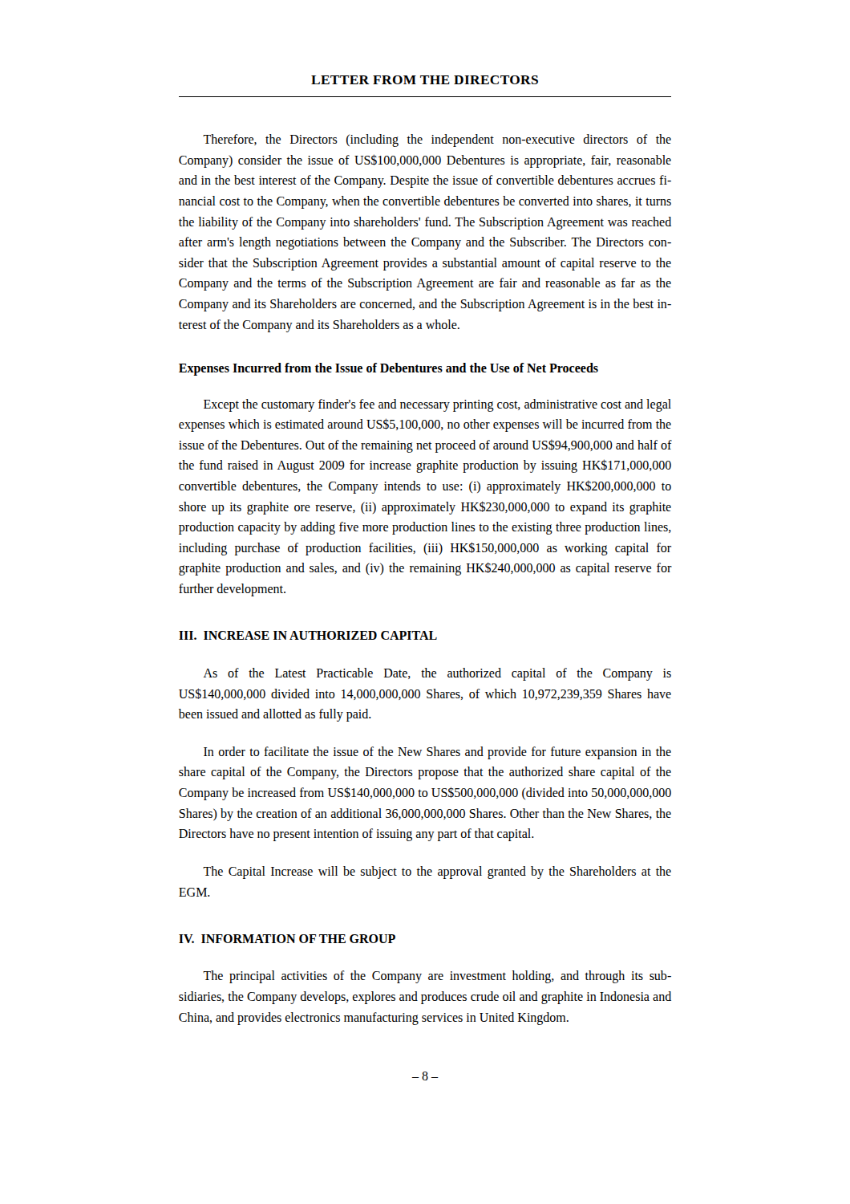LETTER FROM THE DIRECTORS
Therefore, the Directors (including the independent non-executive directors of the Company) consider the issue of US$100,000,000 Debentures is appropriate, fair, reasonable and in the best interest of the Company. Despite the issue of convertible debentures accrues financial cost to the Company, when the convertible debentures be converted into shares, it turns the liability of the Company into shareholders' fund. The Subscription Agreement was reached after arm's length negotiations between the Company and the Subscriber. The Directors consider that the Subscription Agreement provides a substantial amount of capital reserve to the Company and the terms of the Subscription Agreement are fair and reasonable as far as the Company and its Shareholders are concerned, and the Subscription Agreement is in the best interest of the Company and its Shareholders as a whole.
Expenses Incurred from the Issue of Debentures and the Use of Net Proceeds
Except the customary finder's fee and necessary printing cost, administrative cost and legal expenses which is estimated around US$5,100,000, no other expenses will be incurred from the issue of the Debentures. Out of the remaining net proceed of around US$94,900,000 and half of the fund raised in August 2009 for increase graphite production by issuing HK$171,000,000 convertible debentures, the Company intends to use: (i) approximately HK$200,000,000 to shore up its graphite ore reserve, (ii) approximately HK$230,000,000 to expand its graphite production capacity by adding five more production lines to the existing three production lines, including purchase of production facilities, (iii) HK$150,000,000 as working capital for graphite production and sales, and (iv) the remaining HK$240,000,000 as capital reserve for further development.
III. INCREASE IN AUTHORIZED CAPITAL
As of the Latest Practicable Date, the authorized capital of the Company is US$140,000,000 divided into 14,000,000,000 Shares, of which 10,972,239,359 Shares have been issued and allotted as fully paid.
In order to facilitate the issue of the New Shares and provide for future expansion in the share capital of the Company, the Directors propose that the authorized share capital of the Company be increased from US$140,000,000 to US$500,000,000 (divided into 50,000,000,000 Shares) by the creation of an additional 36,000,000,000 Shares. Other than the New Shares, the Directors have no present intention of issuing any part of that capital.
The Capital Increase will be subject to the approval granted by the Shareholders at the EGM.
IV. INFORMATION OF THE GROUP
The principal activities of the Company are investment holding, and through its subsidiaries, the Company develops, explores and produces crude oil and graphite in Indonesia and China, and provides electronics manufacturing services in United Kingdom.
– 8 –